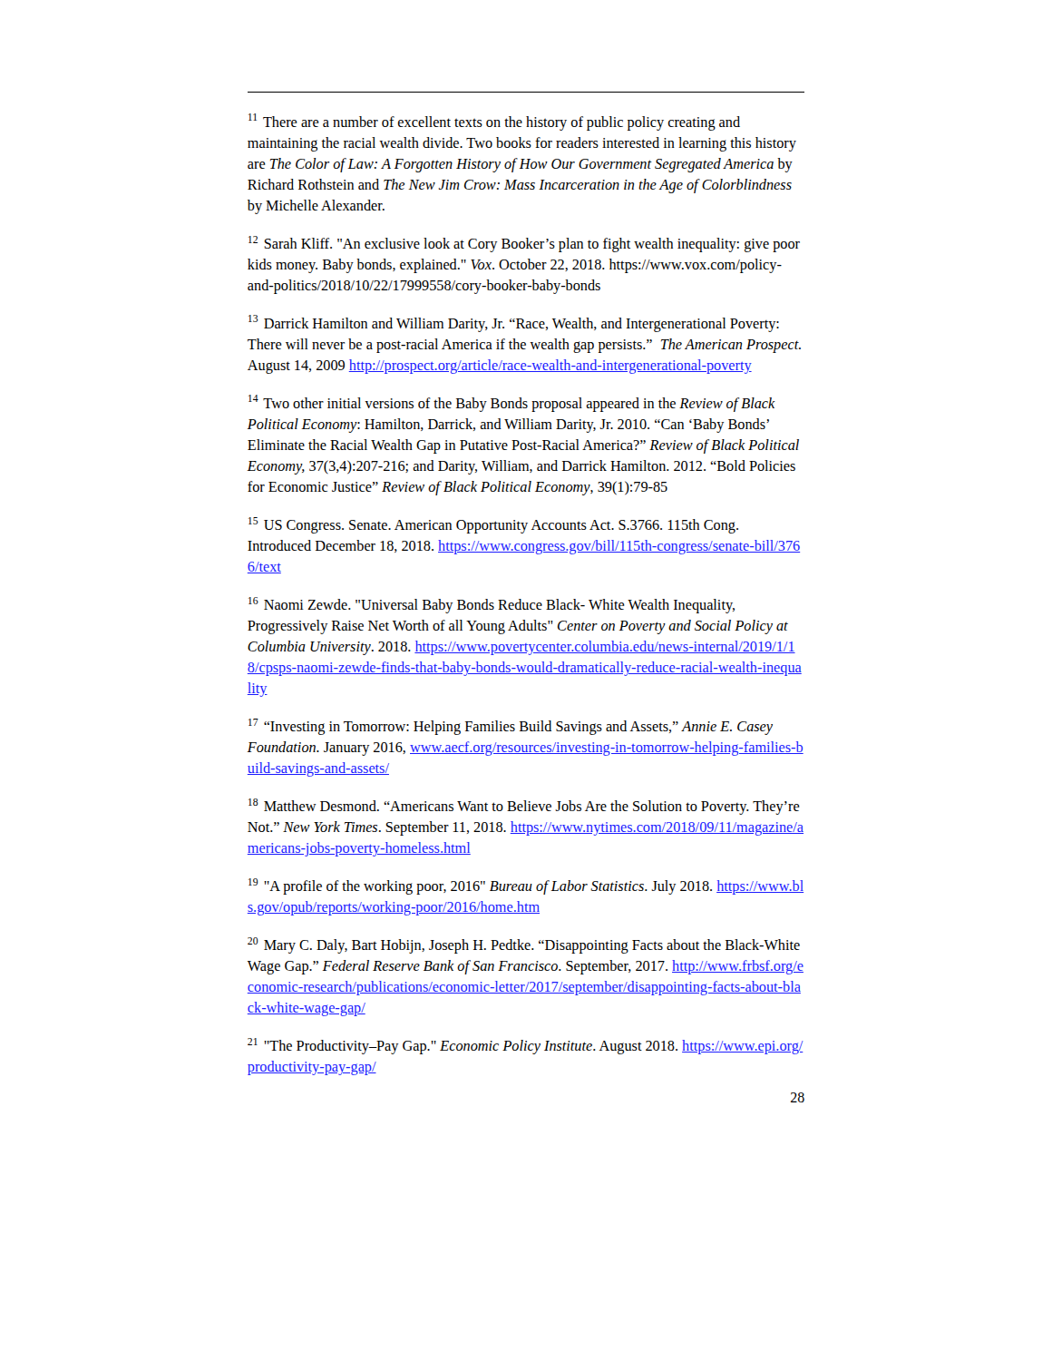11 There are a number of excellent texts on the history of public policy creating and maintaining the racial wealth divide. Two books for readers interested in learning this history are The Color of Law: A Forgotten History of How Our Government Segregated America by Richard Rothstein and The New Jim Crow: Mass Incarceration in the Age of Colorblindness by Michelle Alexander.
12 Sarah Kliff. "An exclusive look at Cory Booker’s plan to fight wealth inequality: give poor kids money. Baby bonds, explained." Vox. October 22, 2018. https://www.vox.com/policy-and-politics/2018/10/22/17999558/cory-booker-baby-bonds
13 Darrick Hamilton and William Darity, Jr. “Race, Wealth, and Intergenerational Poverty: There will never be a post-racial America if the wealth gap persists.” The American Prospect. August 14, 2009 http://prospect.org/article/race-wealth-and-intergenerational-poverty
14 Two other initial versions of the Baby Bonds proposal appeared in the Review of Black Political Economy: Hamilton, Darrick, and William Darity, Jr. 2010. “Can ‘Baby Bonds’ Eliminate the Racial Wealth Gap in Putative Post-Racial America?” Review of Black Political Economy, 37(3,4):207-216; and Darity, William, and Darrick Hamilton. 2012. “Bold Policies for Economic Justice” Review of Black Political Economy, 39(1):79-85
15 US Congress. Senate. American Opportunity Accounts Act. S.3766. 115th Cong. Introduced December 18, 2018. https://www.congress.gov/bill/115th-congress/senate-bill/3766/text
16 Naomi Zewde. "Universal Baby Bonds Reduce Black- White Wealth Inequality, Progressively Raise Net Worth of all Young Adults" Center on Poverty and Social Policy at Columbia University. 2018. https://www.povertycenter.columbia.edu/news-internal/2019/1/18/cpsps-naomi-zewde-finds-that-baby-bonds-would-dramatically-reduce-racial-wealth-inequality
17 “Investing in Tomorrow: Helping Families Build Savings and Assets,” Annie E. Casey Foundation. January 2016, www.aecf.org/resources/investing-in-tomorrow-helping-families-build-savings-and-assets/
18 Matthew Desmond. “Americans Want to Believe Jobs Are the Solution to Poverty. They’re Not.” New York Times. September 11, 2018. https://www.nytimes.com/2018/09/11/magazine/americans-jobs-poverty-homeless.html
19 "A profile of the working poor, 2016" Bureau of Labor Statistics. July 2018. https://www.bls.gov/opub/reports/working-poor/2016/home.htm
20 Mary C. Daly, Bart Hobijn, Joseph H. Pedtke. “Disappointing Facts about the Black-White Wage Gap.” Federal Reserve Bank of San Francisco. September, 2017. http://www.frbsf.org/economic-research/publications/economic-letter/2017/september/disappointing-facts-about-black-white-wage-gap/
21 "The Productivity–Pay Gap." Economic Policy Institute. August 2018. https://www.epi.org/productivity-pay-gap/
28